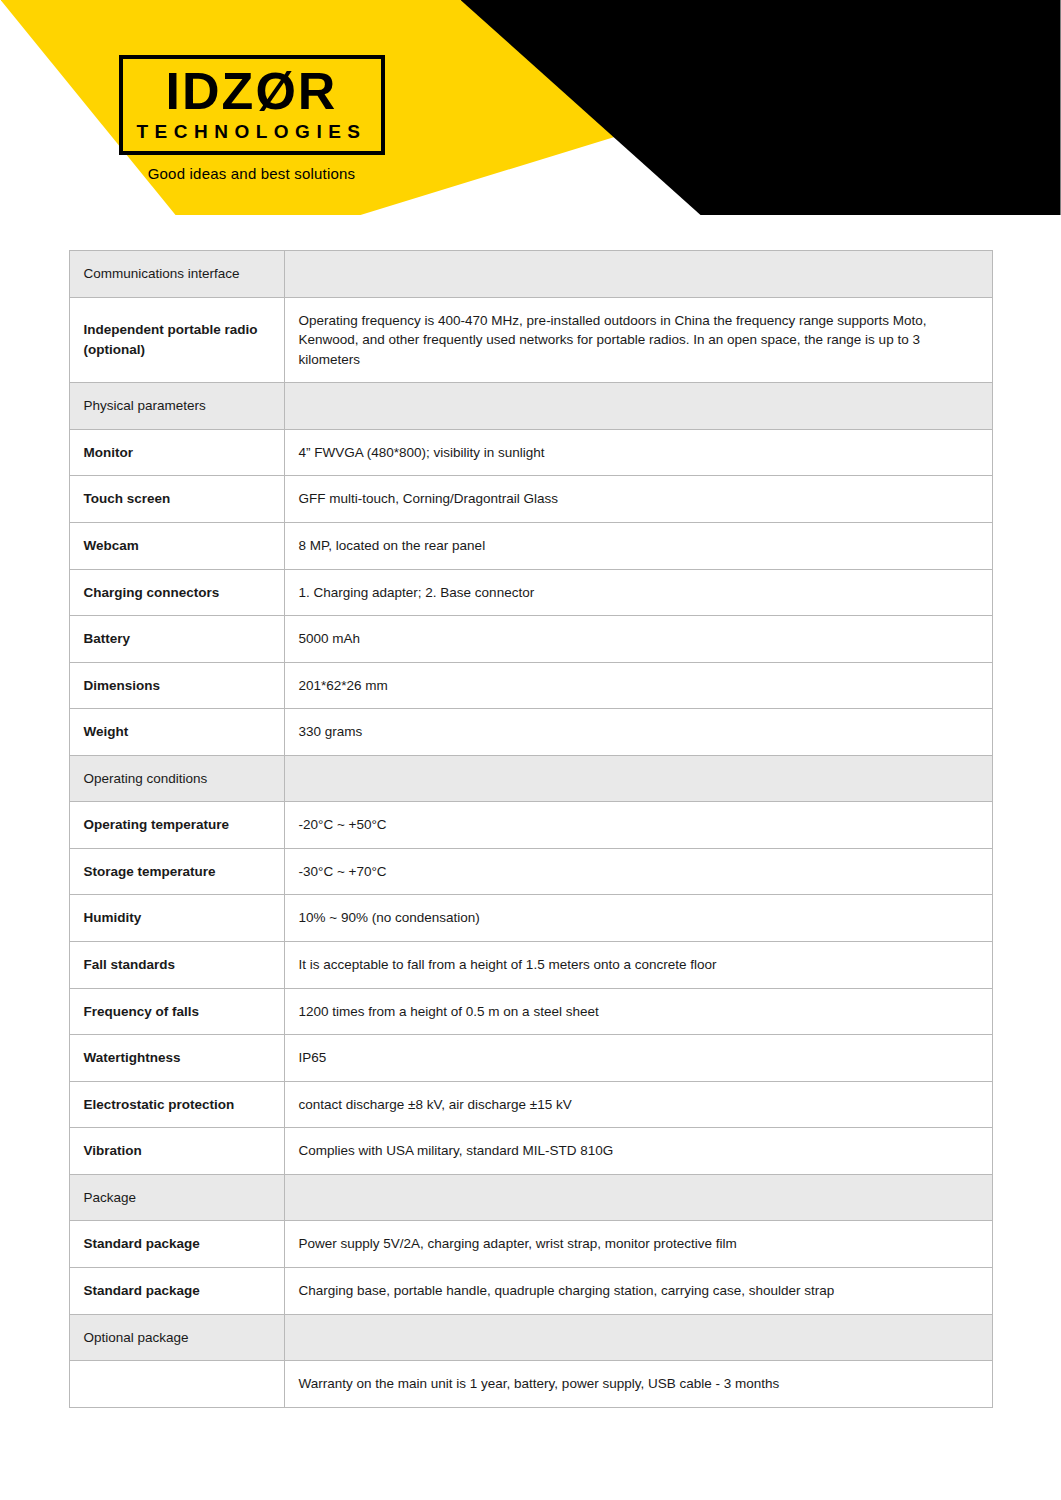IDZØR
TECHNOLOGIES
Good ideas and best solutions
| Communications interface | |
| Independent portable radio (optional) | Operating frequency is 400-470 MHz, pre-installed outdoors in China the frequency range supports Moto, Kenwood, and other frequently used networks for portable radios. In an open space, the range is up to 3 kilometers |
| Physical parameters | |
| Monitor | 4” FWVGA (480*800); visibility in sunlight |
| Touch screen | GFF multi-touch, Corning/Dragontrail Glass |
| Webcam | 8 MP, located on the rear panel |
| Charging connectors | 1. Charging adapter; 2. Base connector |
| Battery | 5000 mAh |
| Dimensions | 201*62*26 mm |
| Weight | 330 grams |
| Operating conditions | |
| Operating temperature | -20°C ~ +50°C |
| Storage temperature | -30°C ~ +70°C |
| Humidity | 10% ~ 90% (no condensation) |
| Fall standards | It is acceptable to fall from a height of 1.5 meters onto a concrete floor |
| Frequency of falls | 1200 times from a height of 0.5 m on a steel sheet |
| Watertightness | IP65 |
| Electrostatic protection | contact discharge ±8 kV, air discharge ±15 kV |
| Vibration | Complies with USA military, standard MIL-STD 810G |
| Package | |
| Standard package | Power supply 5V/2A, charging adapter, wrist strap, monitor protective film |
| Standard package | Charging base, portable handle, quadruple charging station, carrying case, shoulder strap |
| Optional package | |
| | Warranty on the main unit is 1 year, battery, power supply, USB cable - 3 months |